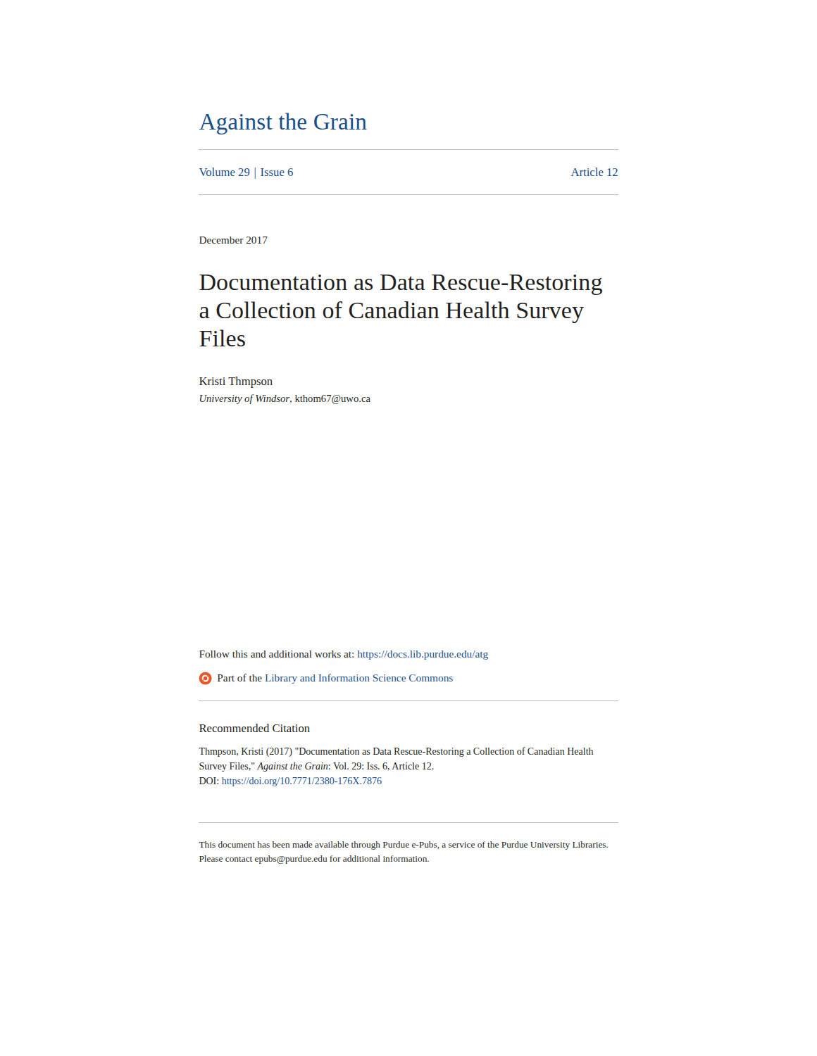Against the Grain
Volume 29|Issue 6
Article 12
December 2017
Documentation as Data Rescue-Restoring a Collection of Canadian Health Survey Files
Kristi Thmpson
University of Windsor, kthom67@uwo.ca
Follow this and additional works at: https://docs.lib.purdue.edu/atg
Part of the Library and Information Science Commons
Recommended Citation
Thmpson, Kristi (2017) "Documentation as Data Rescue-Restoring a Collection of Canadian Health Survey Files," Against the Grain: Vol. 29: Iss. 6, Article 12.
DOI: https://doi.org/10.7771/2380-176X.7876
This document has been made available through Purdue e-Pubs, a service of the Purdue University Libraries. Please contact epubs@purdue.edu for additional information.